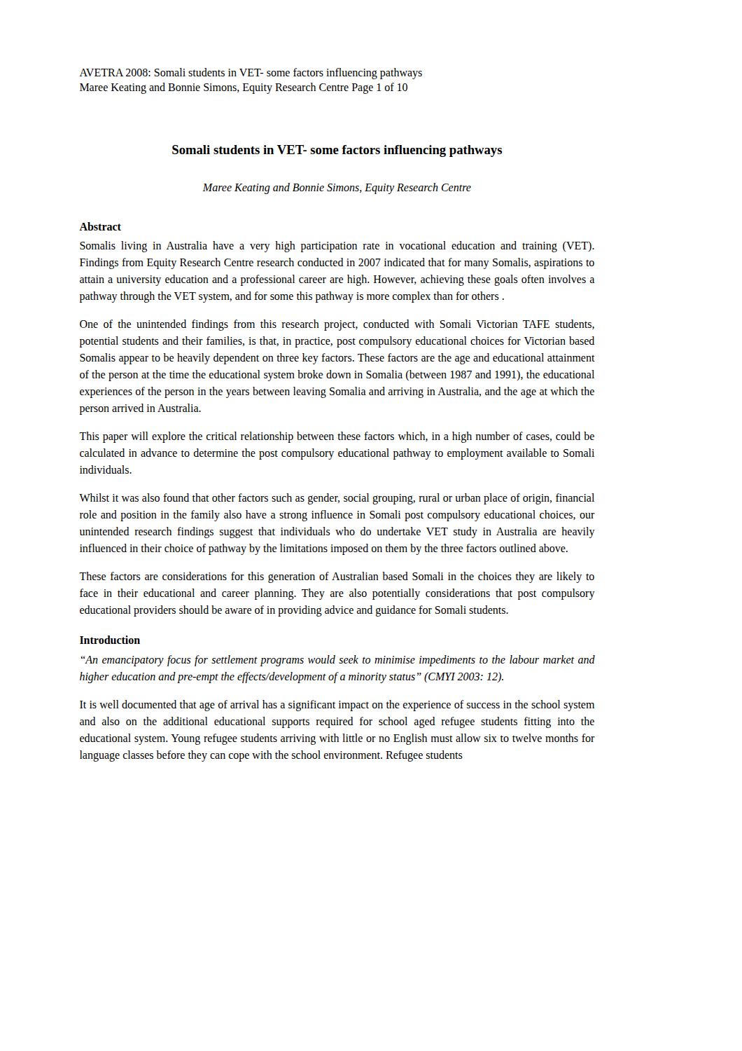AVETRA 2008: Somali students in VET- some factors influencing pathways
Maree Keating and Bonnie Simons, Equity Research Centre Page 1 of 10
Somali students in VET- some factors influencing pathways
Maree Keating and Bonnie Simons, Equity Research Centre
Abstract
Somalis living in Australia have a very high participation rate in vocational education and training (VET). Findings from Equity Research Centre research conducted in 2007 indicated that for many Somalis, aspirations to attain a university education and a professional career are high. However, achieving these goals often involves a pathway through the VET system, and for some this pathway is more complex than for others .
One of the unintended findings from this research project, conducted with Somali Victorian TAFE students, potential students and their families, is that, in practice, post compulsory educational choices for Victorian based Somalis appear to be heavily dependent on three key factors. These factors are the age and educational attainment of the person at the time the educational system broke down in Somalia (between 1987 and 1991), the educational experiences of the person in the years between leaving Somalia and arriving in Australia, and the age at which the person arrived in Australia.
This paper will explore the critical relationship between these factors which, in a high number of cases, could be calculated in advance to determine the post compulsory educational pathway to employment available to Somali individuals.
Whilst it was also found that other factors such as gender, social grouping, rural or urban place of origin, financial role and position in the family also have a strong influence in Somali post compulsory educational choices, our unintended research findings suggest that individuals who do undertake VET study in Australia are heavily influenced in their choice of pathway by the limitations imposed on them by the three factors outlined above.
These factors are considerations for this generation of Australian based Somali in the choices they are likely to face in their educational and career planning. They are also potentially considerations that post compulsory educational providers should be aware of in providing advice and guidance for Somali students.
Introduction
“An emancipatory focus for settlement programs would seek to minimise impediments to the labour market and higher education and pre-empt the effects/development of a minority status” (CMYI 2003: 12).
It is well documented that age of arrival has a significant impact on the experience of success in the school system and also on the additional educational supports required for school aged refugee students fitting into the educational system. Young refugee students arriving with little or no English must allow six to twelve months for language classes before they can cope with the school environment. Refugee students